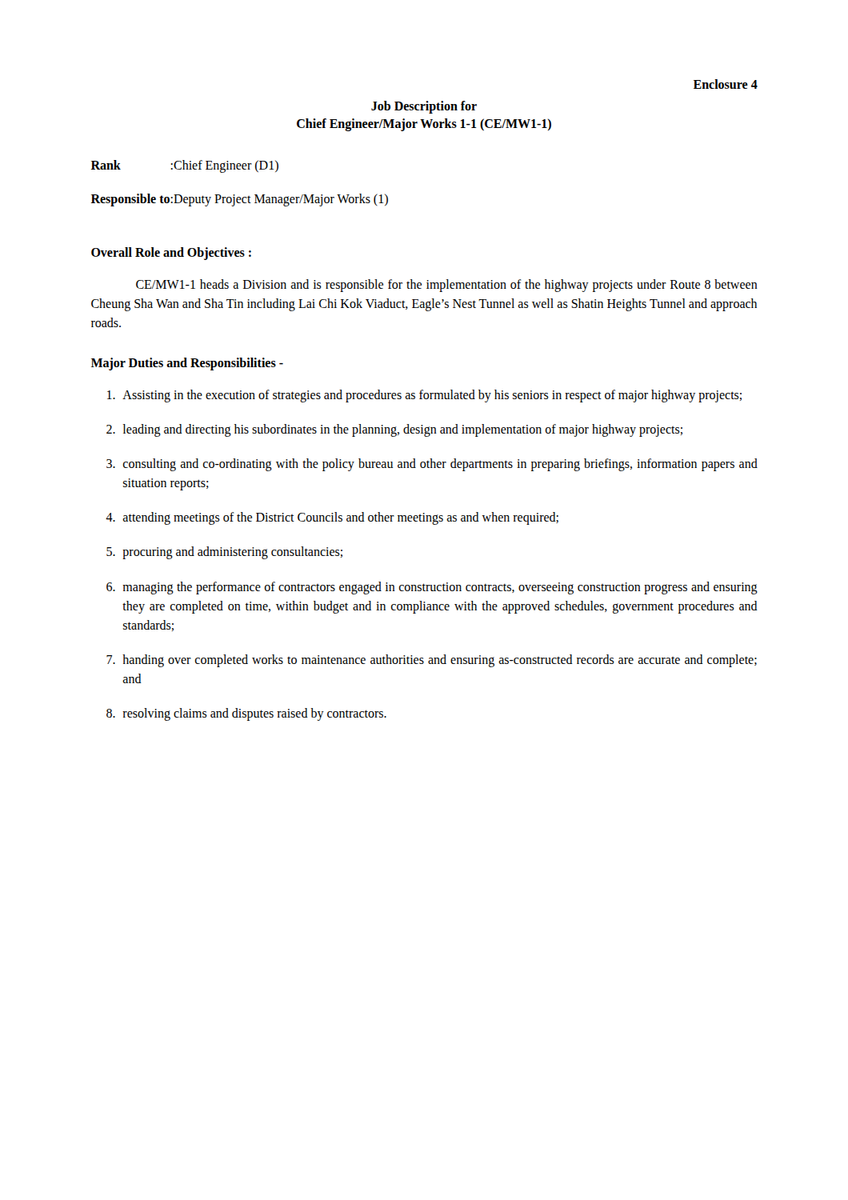Enclosure 4
Job Description for
Chief Engineer/Major Works 1-1 (CE/MW1-1)
| Rank | : | Chief Engineer (D1) |
| Responsible to | : | Deputy Project Manager/Major Works (1) |
Overall Role and Objectives :
CE/MW1-1 heads a Division and is responsible for the implementation of the highway projects under Route 8 between Cheung Sha Wan and Sha Tin including Lai Chi Kok Viaduct, Eagle’s Nest Tunnel as well as Shatin Heights Tunnel and approach roads.
Major Duties and Responsibilities -
Assisting in the execution of strategies and procedures as formulated by his seniors in respect of major highway projects;
leading and directing his subordinates in the planning, design and implementation of major highway projects;
consulting and co-ordinating with the policy bureau and other departments in preparing briefings, information papers and situation reports;
attending meetings of the District Councils and other meetings as and when required;
procuring and administering consultancies;
managing the performance of contractors engaged in construction contracts, overseeing construction progress and ensuring they are completed on time, within budget and in compliance with the approved schedules, government procedures and standards;
handing over completed works to maintenance authorities and ensuring as-constructed records are accurate and complete; and
resolving claims and disputes raised by contractors.